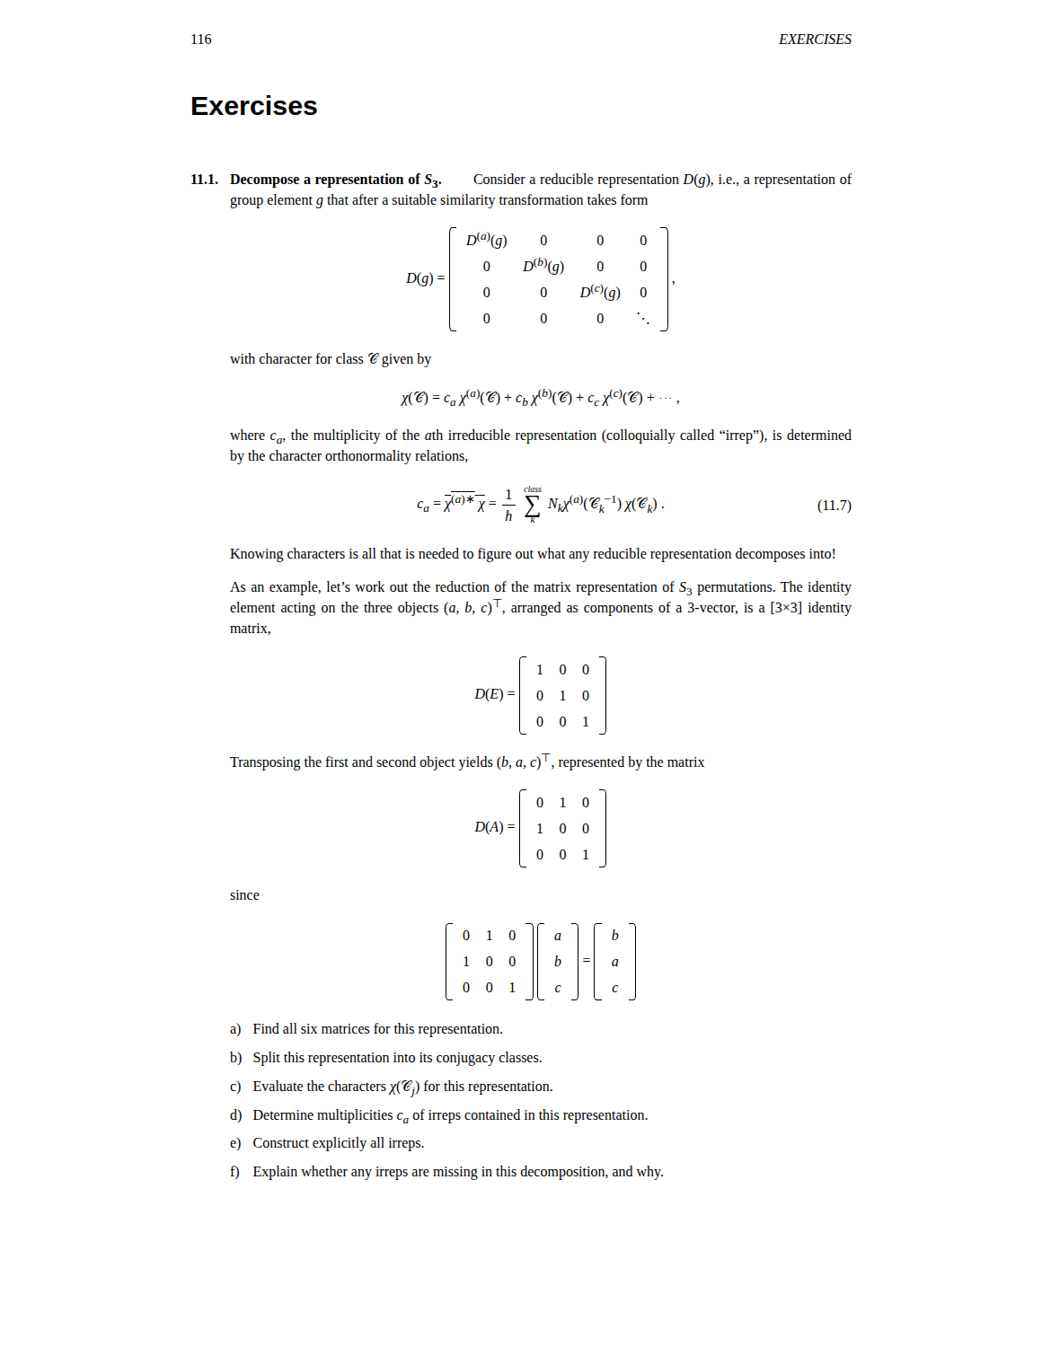116 EXERCISES
Exercises
11.1.
Decompose a representation of S3. Consider a reducible representation D(g), i.e., a representation of group element g that after a suitable similarity transformation takes form
D(g) =
| D ( a ) ( g ) | 0 | 0 | 0 |
| 0 | D ( b ) ( g ) | 0 | 0 |
| 0 | 0 | D ( c ) ( g ) | 0 |
| 0 | 0 | 0 | ⋱ |
,
with character for class 𝒞 given by
χ(𝒞) = ca χ(a)(𝒞) + cb χ(b)(𝒞) + cc χ(c)(𝒞) + ⋯ ,
where ca, the multiplicity of the ath irreducible representation (colloquially called “irrep”), is determined by the character orthonormality relations,
ca = χ(a)∗ χ = 1 h class ∑ k Nk χ(a)(𝒞k−1) χ(𝒞k) . (11.7)
Knowing characters is all that is needed to figure out what any reducible representation decomposes into!
As an example, let’s work out the reduction of the matrix representation of S3 permutations. The identity element acting on the three objects (a, b, c)⊤, arranged as components of a 3-vector, is a [3×3] identity matrix,
D(E) =
| 1 | 0 | 0 |
| 0 | 1 | 0 |
| 0 | 0 | 1 |
Transposing the first and second object yields (b, a, c)⊤, represented by the matrix
D(A) =
| 0 | 1 | 0 |
| 1 | 0 | 0 |
| 0 | 0 | 1 |
since
| 0 | 1 | 0 |
| 1 | 0 | 0 |
| 0 | 0 | 1 |
| a |
| b |
| c |
=
| b |
| a |
| c |
Find all six matrices for this representation.
Split this representation into its conjugacy classes.
Evaluate the characters χ(𝒞j) for this representation.
Determine multiplicities ca of irreps contained in this representation.
Construct explicitly all irreps.
Explain whether any irreps are missing in this decomposition, and why.